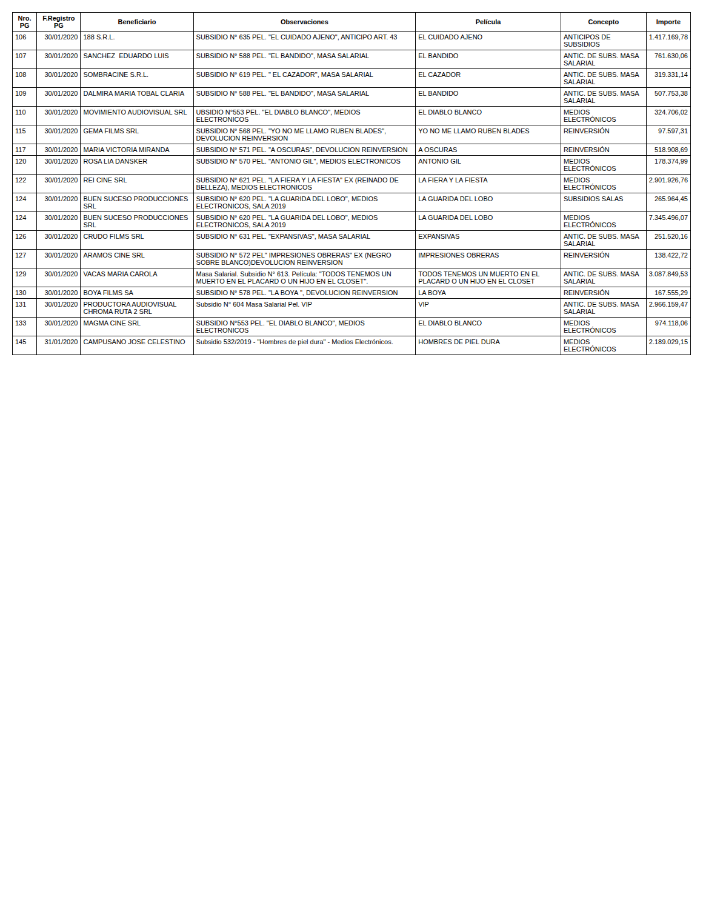| Nro. PG | F.Registro PG | Beneficiario | Observaciones | Película | Concepto | Importe |
| --- | --- | --- | --- | --- | --- | --- |
| 106 | 30/01/2020 | 188 S.R.L. | SUBSIDIO N° 635 PEL. "EL CUIDADO AJENO", ANTICIPO ART. 43 | EL CUIDADO AJENO | ANTICIPOS DE SUBSIDIOS | 1.417.169,78 |
| 107 | 30/01/2020 | SANCHEZ EDUARDO LUIS | SUBSIDIO N° 588 PEL. "EL BANDIDO", MASA SALARIAL | EL BANDIDO | ANTIC. DE SUBS. MASA SALARIAL | 761.630,06 |
| 108 | 30/01/2020 | SOMBRACINE S.R.L. | SUBSIDIO N° 619 PEL. " EL CAZADOR", MASA SALARIAL | EL CAZADOR | ANTIC. DE SUBS. MASA SALARIAL | 319.331,14 |
| 109 | 30/01/2020 | DALMIRA MARIA TOBAL CLARIA | SUBSIDIO N° 588 PEL. "EL BANDIDO", MASA SALARIAL | EL BANDIDO | ANTIC. DE SUBS. MASA SALARIAL | 507.753,38 |
| 110 | 30/01/2020 | MOVIMIENTO AUDIOVISUAL SRL | UBSIDIO N°553 PEL. "EL DIABLO BLANCO", MEDIOS ELECTRONICOS | EL DIABLO BLANCO | MEDIOS ELECTRÓNICOS | 324.706,02 |
| 115 | 30/01/2020 | GEMA FILMS SRL | SUBSIDIO N° 568 PEL. "YO NO ME LLAMO RUBEN BLADES", DEVOLUCION REINVERSION | YO NO ME LLAMO RUBEN BLADES | REINVERSIÓN | 97.597,31 |
| 117 | 30/01/2020 | MARIA VICTORIA MIRANDA | SUBSIDIO N° 571 PEL. "A OSCURAS", DEVOLUCION REINVERSION | A OSCURAS | REINVERSIÓN | 518.908,69 |
| 120 | 30/01/2020 | ROSA LIA DANSKER | SUBSIDIO N° 570 PEL. "ANTONIO GIL", MEDIOS ELECTRONICOS | ANTONIO GIL | MEDIOS ELECTRÓNICOS | 178.374,99 |
| 122 | 30/01/2020 | REI CINE SRL | SUBSIDIO N° 621 PEL. "LA FIERA Y LA FIESTA" EX (REINADO DE BELLEZA), MEDIOS ELECTRONICOS | LA FIERA Y LA FIESTA | MEDIOS ELECTRÓNICOS | 2.901.926,76 |
| 124 | 30/01/2020 | BUEN SUCESO PRODUCCIONES SRL | SUBSIDIO N° 620 PEL. "LA GUARIDA DEL LOBO", MEDIOS ELECTRONICOS, SALA 2019 | LA GUARIDA DEL LOBO | SUBSIDIOS SALAS | 265.964,45 |
| 124 | 30/01/2020 | BUEN SUCESO PRODUCCIONES SRL | SUBSIDIO N° 620 PEL. "LA GUARIDA DEL LOBO", MEDIOS ELECTRONICOS, SALA 2019 | LA GUARIDA DEL LOBO | MEDIOS ELECTRÓNICOS | 7.345.496,07 |
| 126 | 30/01/2020 | CRUDO FILMS SRL | SUBSIDIO N° 631 PEL. "EXPANSIVAS", MASA SALARIAL | EXPANSIVAS | ANTIC. DE SUBS. MASA SALARIAL | 251.520,16 |
| 127 | 30/01/2020 | ARAMOS CINE SRL | SUBSIDIO N° 572 PEL" IMPRESIONES OBRERAS" EX (NEGRO SOBRE BLANCO)DEVOLUCION REINVERSION | IMPRESIONES OBRERAS | REINVERSIÓN | 138.422,72 |
| 129 | 30/01/2020 | VACAS MARIA CAROLA | Masa Salarial. Subsidio N° 613. Película: "TODOS TENEMOS UN MUERTO EN EL PLACARD O UN HIJO EN EL CLOSET". | TODOS TENEMOS UN MUERTO EN EL PLACARD O UN HIJO EN EL CLOSET | ANTIC. DE SUBS. MASA SALARIAL | 3.087.849,53 |
| 130 | 30/01/2020 | BOYA FILMS SA | SUBSIDIO N° 578 PEL. "LA BOYA ", DEVOLUCION REINVERSION | LA BOYA | REINVERSIÓN | 167.555,29 |
| 131 | 30/01/2020 | PRODUCTORA AUDIOVISUAL CHROMA RUTA 2 SRL | Subsidio N° 604 Masa Salarial Pel. VIP | VIP | ANTIC. DE SUBS. MASA SALARIAL | 2.966.159,47 |
| 133 | 30/01/2020 | MAGMA CINE SRL | SUBSIDIO N°553 PEL. "EL DIABLO BLANCO", MEDIOS ELECTRONICOS | EL DIABLO BLANCO | MEDIOS ELECTRÓNICOS | 974.118,06 |
| 145 | 31/01/2020 | CAMPUSANO JOSE CELESTINO | Subsidio 532/2019 - "Hombres de piel dura" - Medios Electrónicos. | HOMBRES DE PIEL DURA | MEDIOS ELECTRÓNICOS | 2.189.029,15 |